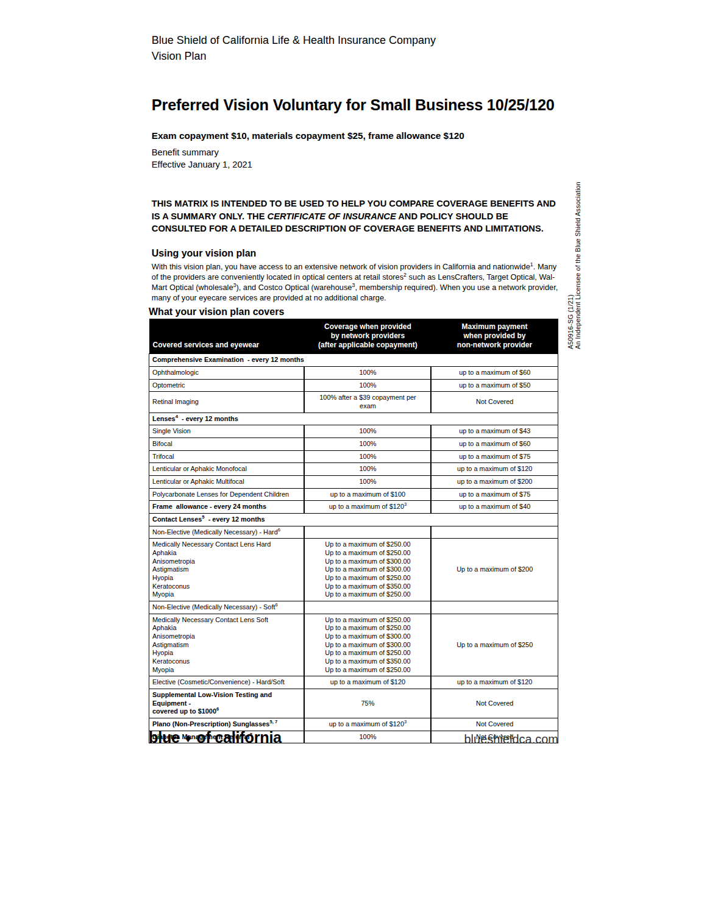Blue Shield of California Life & Health Insurance Company
Vision Plan
Preferred Vision Voluntary for Small Business 10/25/120
Exam copayment $10, materials copayment $25, frame allowance $120
Benefit summary
Effective January 1, 2021
THIS MATRIX IS INTENDED TO BE USED TO HELP YOU COMPARE COVERAGE BENEFITS AND IS A SUMMARY ONLY. THE CERTIFICATE OF INSURANCE AND POLICY SHOULD BE CONSULTED FOR A DETAILED DESCRIPTION OF COVERAGE BENEFITS AND LIMITATIONS.
Using your vision plan
With this vision plan, you have access to an extensive network of vision providers in California and nationwide1. Many of the providers are conveniently located in optical centers at retail stores2 such as LensCrafters, Target Optical, Wal-Mart Optical (wholesale3), and Costco Optical (warehouse3, membership required). When you use a network provider, many of your eyecare services are provided at no additional charge.
What your vision plan covers
| Covered services and eyewear | Coverage when provided by network providers (after applicable copayment) | Maximum payment when provided by non-network provider |
| --- | --- | --- |
| Comprehensive Examination - every 12 months |
| Ophthalmologic | 100% | up to a maximum of $60 |
| Optometric | 100% | up to a maximum of $50 |
| Retinal Imaging | 100% after a $39 copayment per exam | Not Covered |
| Lenses 4 - every 12 months |
| Single Vision | 100% | up to a maximum of $43 |
| Bifocal | 100% | up to a maximum of $60 |
| Trifocal | 100% | up to a maximum of $75 |
| Lenticular or Aphakic Monofocal | 100% | up to a maximum of $120 |
| Lenticular or Aphakic Multifocal | 100% | up to a maximum of $200 |
| Polycarbonate Lenses for Dependent Children | up to a maximum of $100 | up to a maximum of $75 |
| Frame allowance - every 24 months | up to a maximum of $120 3 | up to a maximum of $40 |
| Contact Lenses 5 - every 12 months |
| Non-Elective (Medically Necessary) - Hard 6 | | |
| Medically Necessary Contact Lens Hard Aphakia Anisometropia Astigmatism Hyopia Keratoconus Myopia | Up to a maximum of $250.00 Up to a maximum of $250.00 Up to a maximum of $300.00 Up to a maximum of $300.00 Up to a maximum of $250.00 Up to a maximum of $350.00 Up to a maximum of $250.00 | Up to a maximum of $200 |
| Non-Elective (Medically Necessary) - Soft 6 | | |
| Medically Necessary Contact Lens Soft Aphakia Anisometropia Astigmatism Hyopia Keratoconus Myopia | Up to a maximum of $250.00 Up to a maximum of $250.00 Up to a maximum of $300.00 Up to a maximum of $300.00 Up to a maximum of $250.00 Up to a maximum of $350.00 Up to a maximum of $250.00 | Up to a maximum of $250 |
| Elective (Cosmetic/Convenience) - Hard/Soft | up to a maximum of $120 | up to a maximum of $120 |
| Supplemental Low-Vision Testing and Equipment - covered up to $1000 6 | 75% | Not Covered |
| Plano (Non-Prescription) Sunglasses 5, 7 | up to a maximum of $120 3 | Not Covered |
| Diabetes Management Referral 8 | 100% | Not Covered |
A50916-SG (1/21) An Independent Licensee of the Blue Shield Association
blue ♦ of california
blueshieldca.com